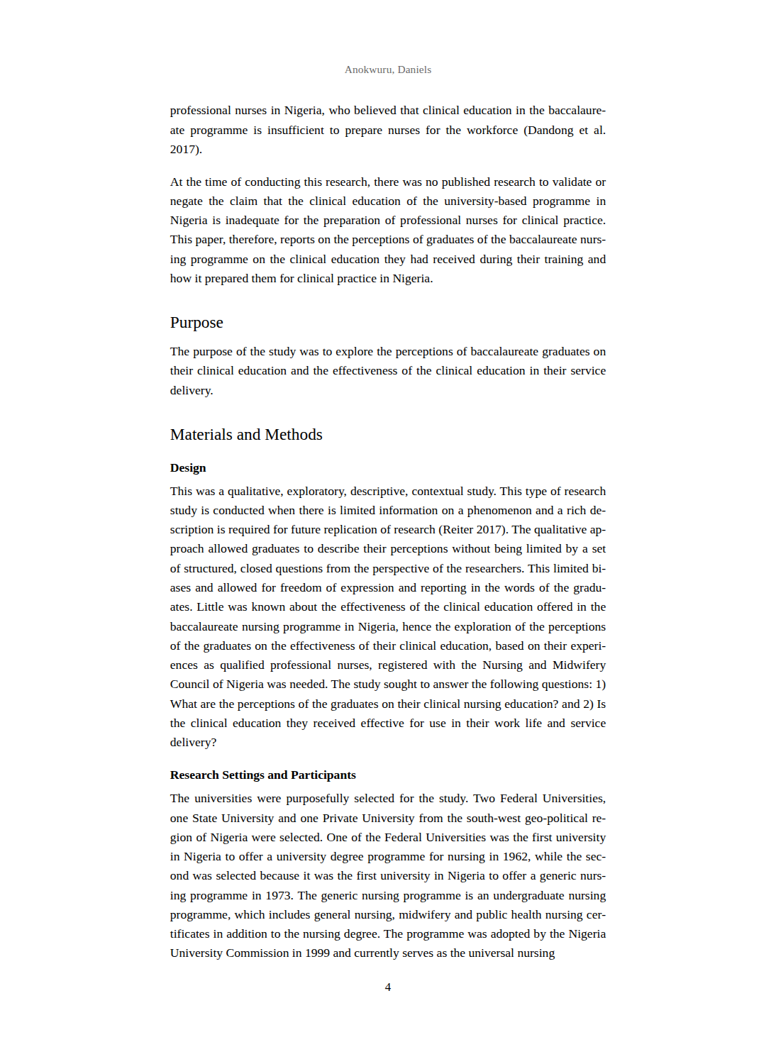Anokwuru, Daniels
professional nurses in Nigeria, who believed that clinical education in the baccalaureate programme is insufficient to prepare nurses for the workforce (Dandong et al. 2017).
At the time of conducting this research, there was no published research to validate or negate the claim that the clinical education of the university-based programme in Nigeria is inadequate for the preparation of professional nurses for clinical practice. This paper, therefore, reports on the perceptions of graduates of the baccalaureate nursing programme on the clinical education they had received during their training and how it prepared them for clinical practice in Nigeria.
Purpose
The purpose of the study was to explore the perceptions of baccalaureate graduates on their clinical education and the effectiveness of the clinical education in their service delivery.
Materials and Methods
Design
This was a qualitative, exploratory, descriptive, contextual study. This type of research study is conducted when there is limited information on a phenomenon and a rich description is required for future replication of research (Reiter 2017). The qualitative approach allowed graduates to describe their perceptions without being limited by a set of structured, closed questions from the perspective of the researchers. This limited biases and allowed for freedom of expression and reporting in the words of the graduates. Little was known about the effectiveness of the clinical education offered in the baccalaureate nursing programme in Nigeria, hence the exploration of the perceptions of the graduates on the effectiveness of their clinical education, based on their experiences as qualified professional nurses, registered with the Nursing and Midwifery Council of Nigeria was needed. The study sought to answer the following questions: 1) What are the perceptions of the graduates on their clinical nursing education? and 2) Is the clinical education they received effective for use in their work life and service delivery?
Research Settings and Participants
The universities were purposefully selected for the study. Two Federal Universities, one State University and one Private University from the south-west geo-political region of Nigeria were selected. One of the Federal Universities was the first university in Nigeria to offer a university degree programme for nursing in 1962, while the second was selected because it was the first university in Nigeria to offer a generic nursing programme in 1973. The generic nursing programme is an undergraduate nursing programme, which includes general nursing, midwifery and public health nursing certificates in addition to the nursing degree. The programme was adopted by the Nigeria University Commission in 1999 and currently serves as the universal nursing
4